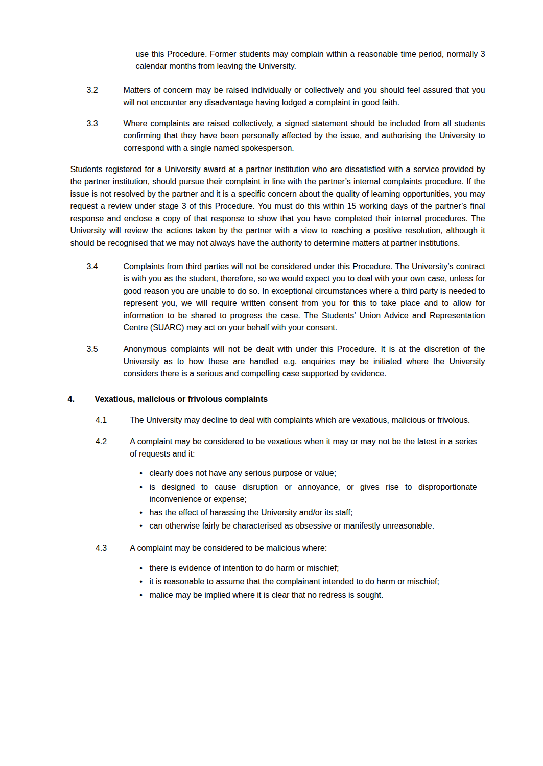use this Procedure. Former students may complain within a reasonable time period, normally 3 calendar months from leaving the University.
3.2
Matters of concern may be raised individually or collectively and you should feel assured that you will not encounter any disadvantage having lodged a complaint in good faith.
3.3
Where complaints are raised collectively, a signed statement should be included from all students confirming that they have been personally affected by the issue, and authorising the University to correspond with a single named spokesperson.
Students registered for a University award at a partner institution who are dissatisfied with a service provided by the partner institution, should pursue their complaint in line with the partner’s internal complaints procedure. If the issue is not resolved by the partner and it is a specific concern about the quality of learning opportunities, you may request a review under stage 3 of this Procedure. You must do this within 15 working days of the partner’s final response and enclose a copy of that response to show that you have completed their internal procedures. The University will review the actions taken by the partner with a view to reaching a positive resolution, although it should be recognised that we may not always have the authority to determine matters at partner institutions.
3.4
Complaints from third parties will not be considered under this Procedure. The University’s contract is with you as the student, therefore, so we would expect you to deal with your own case, unless for good reason you are unable to do so. In exceptional circumstances where a third party is needed to represent you, we will require written consent from you for this to take place and to allow for information to be shared to progress the case. The Students’ Union Advice and Representation Centre (SUARC) may act on your behalf with your consent.
3.5
Anonymous complaints will not be dealt with under this Procedure. It is at the discretion of the University as to how these are handled e.g. enquiries may be initiated where the University considers there is a serious and compelling case supported by evidence.
4. Vexatious, malicious or frivolous complaints
4.1
The University may decline to deal with complaints which are vexatious, malicious or frivolous.
4.2
A complaint may be considered to be vexatious when it may or may not be the latest in a series of requests and it:
clearly does not have any serious purpose or value;
is designed to cause disruption or annoyance, or gives rise to disproportionate inconvenience or expense;
has the effect of harassing the University and/or its staff;
can otherwise fairly be characterised as obsessive or manifestly unreasonable.
4.3
A complaint may be considered to be malicious where:
there is evidence of intention to do harm or mischief;
it is reasonable to assume that the complainant intended to do harm or mischief;
malice may be implied where it is clear that no redress is sought.